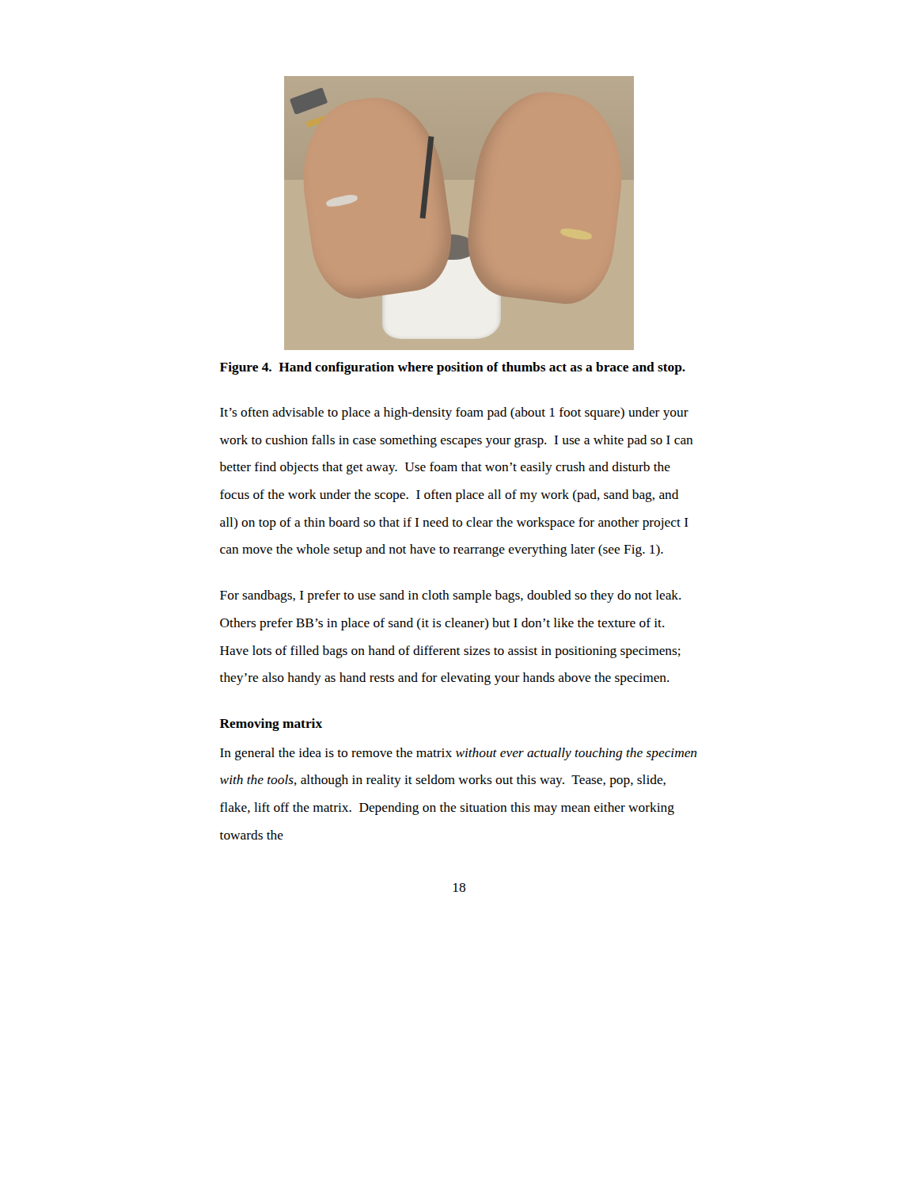Figure 4. Hand configuration where position of thumbs act as a brace and stop.
It’s often advisable to place a high-density foam pad (about 1 foot square) under your work to cushion falls in case something escapes your grasp. I use a white pad so I can better find objects that get away. Use foam that won’t easily crush and disturb the focus of the work under the scope. I often place all of my work (pad, sand bag, and all) on top of a thin board so that if I need to clear the workspace for another project I can move the whole setup and not have to rearrange everything later (see Fig. 1).
For sandbags, I prefer to use sand in cloth sample bags, doubled so they do not leak. Others prefer BB’s in place of sand (it is cleaner) but I don’t like the texture of it. Have lots of filled bags on hand of different sizes to assist in positioning specimens; they’re also handy as hand rests and for elevating your hands above the specimen.
Removing matrix
In general the idea is to remove the matrix without ever actually touching the specimen with the tools, although in reality it seldom works out this way. Tease, pop, slide, flake, lift off the matrix. Depending on the situation this may mean either working towards the
18